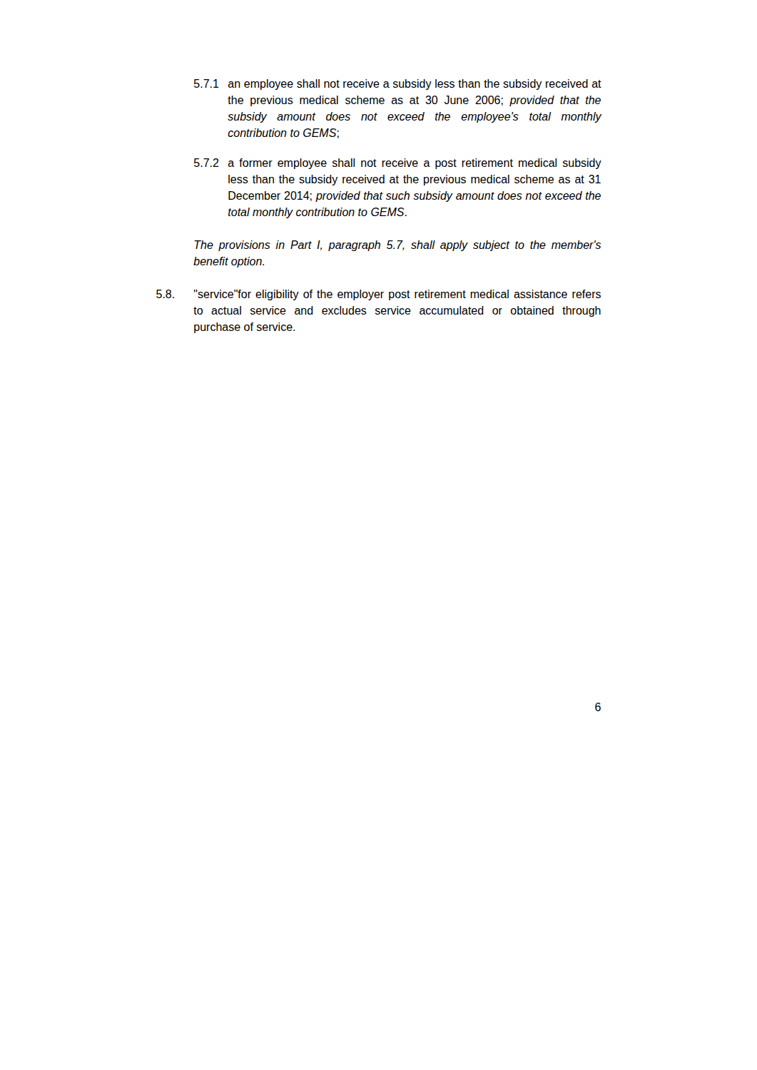5.7.1
an employee shall not receive a subsidy less than the subsidy received at the previous medical scheme as at 30 June 2006; provided that the subsidy amount does not exceed the employee's total monthly contribution to GEMS;
5.7.2
a former employee shall not receive a post retirement medical subsidy less than the subsidy received at the previous medical scheme as at 31 December 2014; provided that such subsidy amount does not exceed the total monthly contribution to GEMS.
The provisions in Part I, paragraph 5.7, shall apply subject to the member's benefit option.
5.8.
"service"for eligibility of the employer post retirement medical assistance refers to actual service and excludes service accumulated or obtained through purchase of service.
6